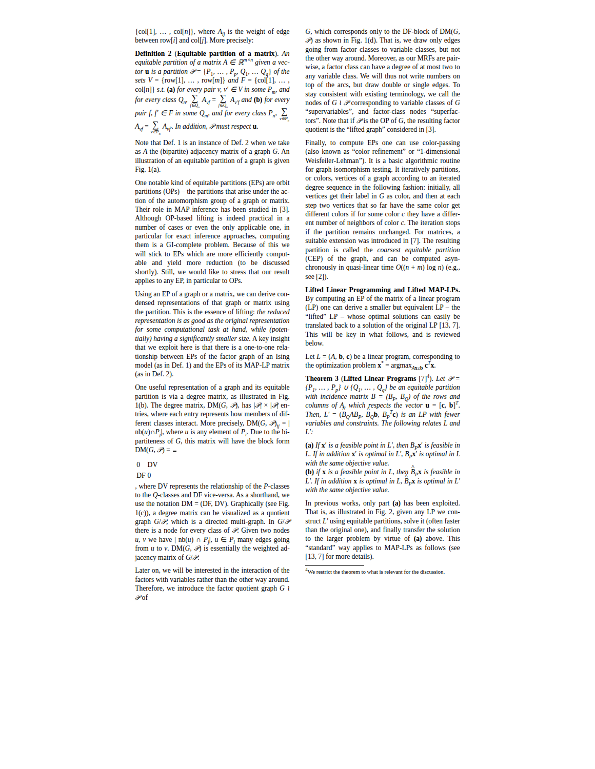{col[1], … , col[n]}, where Aij is the weight of edge between row[i] and col[j]. More precisely:
Definition 2 (Equitable partition of a matrix). An equitable partition of a matrix A ∈ ℝm×n given a vector u is a partition 𝒫 = {P1, … , Pp, Q1, … Qq} of the sets V = {row[1], … , row[m]} and F = {col[1], … , col[n]} s.t. (a) for every pair v, v′ ∈ V in some Pm, and for every class Qn, ∑f∈Qn Avf = ∑f∈Qn Av′f and (b) for every pair f, f′ ∈ F in some Qm, and for every class Pn, ∑v∈Pn Avf = ∑v∈Pn Avf′. In addition, 𝒫 must respect u.
Note that Def. 1 is an instance of Def. 2 when we take as A the (bipartite) adjacency matrix of a graph G. An illustration of an equitable partition of a graph is given Fig. 1(a).
One notable kind of equitable partitions (EPs) are orbit partitions (OPs) – the partitions that arise under the action of the automorphism group of a graph or matrix. Their role in MAP inference has been studied in [3]. Although OP-based lifting is indeed practical in a number of cases or even the only applicable one, in particular for exact inference approaches, computing them is a GI-complete problem. Because of this we will stick to EPs which are more efficiently computable and yield more reduction (to be discussed shortly). Still, we would like to stress that our result applies to any EP, in particular to OPs.
Using an EP of a graph or a matrix, we can derive condensed representations of that graph or matrix using the partition. This is the essence of lifting: the reduced representation is as good as the original representation for some computational task at hand, while (potentially) having a significantly smaller size. A key insight that we exploit here is that there is a one-to-one relationship between EPs of the factor graph of an Ising model (as in Def. 1) and the EPs of its MAP-LP matrix (as in Def. 2).
One useful representation of a graph and its equitable partition is via a degree matrix, as illustrated in Fig. 1(b). The degree matrix, DM(G, 𝒫), has |𝒫| × |𝒫| entries, where each entry represents how members of different classes interact. More precisely, DM(G, 𝒫)ij = | nb(u)∩Pj|, where u is any element of Pi. Due to the bipartiteness of G, this matrix will have the block form DM(G, 𝒫) =
| 0 | DV |
| DF | 0 |
, where DV represents the relationship of the P-classes to the Q-classes and DF vice-versa. As a shorthand, we use the notation DM = (DF, DV). Graphically (see Fig. 1(c)), a degree matrix can be visualized as a quotient graph G/𝒫, which is a directed multi-graph. In G/𝒫 there is a node for every class of 𝒫. Given two nodes u, v we have | nb(u) ∩ Pj|, u ∈ Pi many edges going from u to v. DM(G, 𝒫) is essentially the weighted adjacency matrix of G/𝒫.
Later on, we will be interested in the interaction of the factors with variables rather than the other way around. Therefore, we introduce the factor quotient graph G ≀ 𝒫 of
G, which corresponds only to the DF-block of DM(G, 𝒫) as shown in Fig. 1(d). That is, we draw only edges going from factor classes to variable classes, but not the other way around. Moreover, as our MRFs are pairwise, a factor class can have a degree of at most two to any variable class. We will thus not write numbers on top of the arcs, but draw double or single edges. To stay consistent with existing terminology, we call the nodes of G ≀ 𝒫 corresponding to variable classes of G “supervariables”, and factor-class nodes “superfactors”. Note that if 𝒫 is the OP of G, the resulting factor quotient is the “lifted graph” considered in [3].
Finally, to compute EPs one can use color-passing (also known as “color refinement” or “1-dimensional Weisfeiler-Lehman”). It is a basic algorithmic routine for graph isomorphism testing. It iteratively partitions, or colors, vertices of a graph according to an iterated degree sequence in the following fashion: initially, all vertices get their label in G as color, and then at each step two vertices that so far have the same color get different colors if for some color c they have a different number of neighbors of color c. The iteration stops if the partition remains unchanged. For matrices, a suitable extension was introduced in [7]. The resulting partition is called the coarsest equitable partition (CEP) of the graph, and can be computed asynchronously in quasi-linear time O((n + m) log n) (e.g., see [2]).
Lifted Linear Programming and Lifted MAP-LPs. By computing an EP of the matrix of a linear program (LP) one can derive a smaller but equivalent LP – the “lifted” LP – whose optimal solutions can easily be translated back to a solution of the original LP [13, 7]. This will be key in what follows, and is reviewed below.
Let L = (A, b, c) be a linear program, corresponding to the optimization problem x* = argmaxAx≤b cTx.
Theorem 3 (Lifted Linear Programs [7]4). Let 𝒫 = {P1, … , Pp} ∪ {Q1, … , Qq} be an equitable partition with incidence matrix B = (BP, BQ) of the rows and columns of A, which respects the vector u = [c, b]T. Then, L′ = (BQABP, BQb, BPT c) is an LP with fewer variables and constraints. The following relates L and L′:
(a) If x′ is a feasible point in L′, then BP x′ is feasible in L. If in addition x′ is optimal in L′, BP x′ is optimal in L with the same objective value.
(b) if x is a feasible point in L, then BPx is feasible in L′. If in addition x is optimal in L, BPx is optimal in L′ with the same objective value.
In previous works, only part (a) has been exploited. That is, as illustrated in Fig. 2, given any LP we construct L′ using equitable partitions, solve it (often faster than the original one), and finally transfer the solution to the larger problem by virtue of (a) above. This “standard” way applies to MAP-LPs as follows (see [13, 7] for more details).
4We restrict the theorem to what is relevant for the discussion.